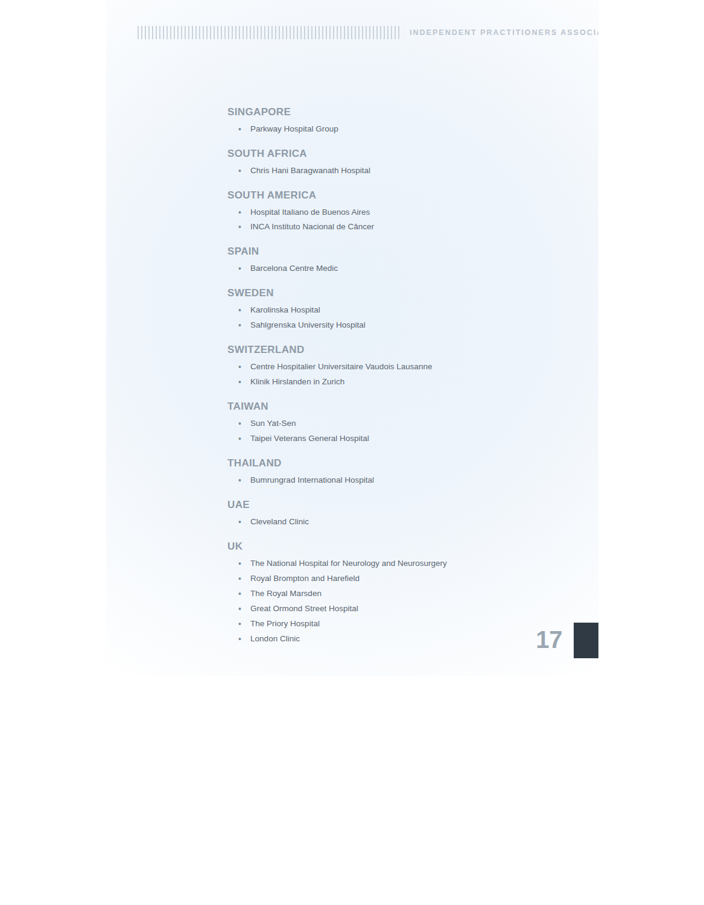INDEPENDENT PRACTITIONERS ASSOCIATION
SINGAPORE
Parkway Hospital Group
SOUTH AFRICA
Chris Hani Baragwanath Hospital
SOUTH AMERICA
Hospital Italiano de Buenos Aires
INCA Instituto Nacional de Câncer
SPAIN
Barcelona Centre Medic
SWEDEN
Karolinska Hospital
Sahlgrenska University Hospital
SWITZERLAND
Centre Hospitalier Universitaire Vaudois Lausanne
Klinik Hirslanden in Zurich
TAIWAN
Sun Yat-Sen
Taipei Veterans General Hospital
THAILAND
Bumrungrad International Hospital
UAE
Cleveland Clinic
UK
The National Hospital for Neurology and Neurosurgery
Royal Brompton and Harefield
The Royal Marsden
Great Ormond Street Hospital
The Priory Hospital
London Clinic
17